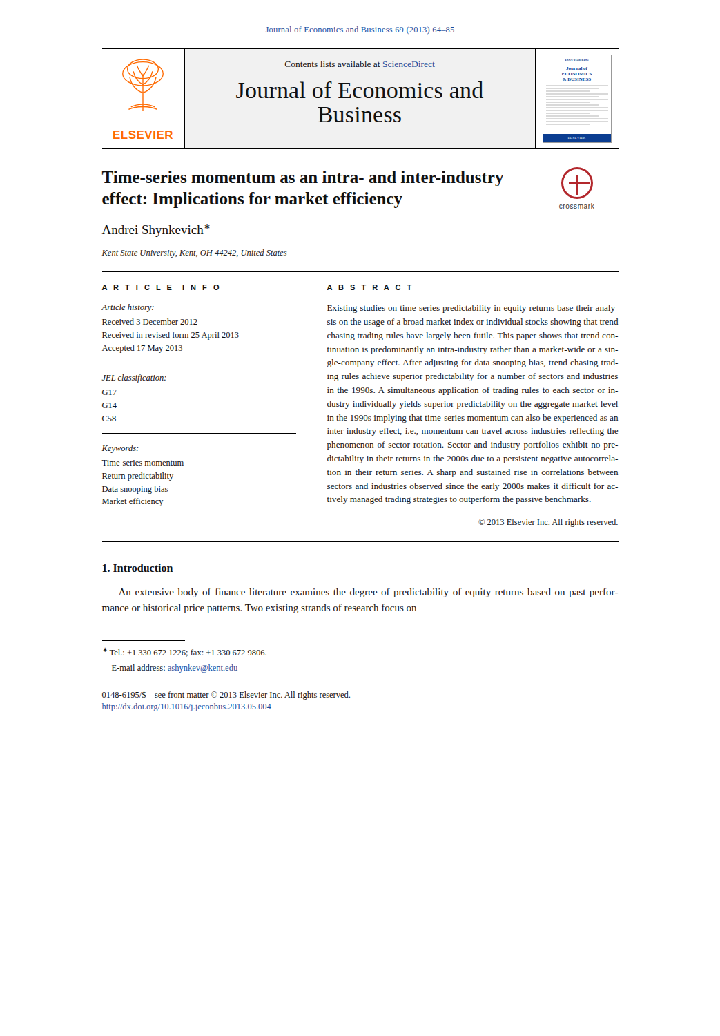Journal of Economics and Business 69 (2013) 64–85
ELSEVIER
Contents lists available at ScienceDirect
Journal of Economics and Business
ISSN 0148-6195
Journal of
ECONOMICS
& BUSINESS
ELSEVIER
Time-series momentum as an intra- and inter-industry effect: Implications for market efficiency
CrossMark
Andrei Shynkevich∗
Kent State University, Kent, OH 44242, United States
A R T I C L E I N F O
Article history:
Received 3 December 2012
Received in revised form 25 April 2013
Accepted 17 May 2013
JEL classification:
G17
G14
C58
Keywords:
Time-series momentum
Return predictability
Data snooping bias
Market efficiency
A B S T R A C T
Existing studies on time-series predictability in equity returns base their analysis on the usage of a broad market index or individual stocks showing that trend chasing trading rules have largely been futile. This paper shows that trend continuation is predominantly an intra-industry rather than a market-wide or a single-company effect. After adjusting for data snooping bias, trend chasing trading rules achieve superior predictability for a number of sectors and industries in the 1990s. A simultaneous application of trading rules to each sector or industry individually yields superior predictability on the aggregate market level in the 1990s implying that time-series momentum can also be experienced as an inter-industry effect, i.e., momentum can travel across industries reflecting the phenomenon of sector rotation. Sector and industry portfolios exhibit no predictability in their returns in the 2000s due to a persistent negative autocorrelation in their return series. A sharp and sustained rise in correlations between sectors and industries observed since the early 2000s makes it difficult for actively managed trading strategies to outperform the passive benchmarks.
© 2013 Elsevier Inc. All rights reserved.
1. Introduction
An extensive body of finance literature examines the degree of predictability of equity returns based on past performance or historical price patterns. Two existing strands of research focus on
∗ Tel.: +1 330 672 1226; fax: +1 330 672 9806.
E-mail address: ashynkev@kent.edu
0148-6195/$ – see front matter © 2013 Elsevier Inc. All rights reserved.
http://dx.doi.org/10.1016/j.jeconbus.2013.05.004